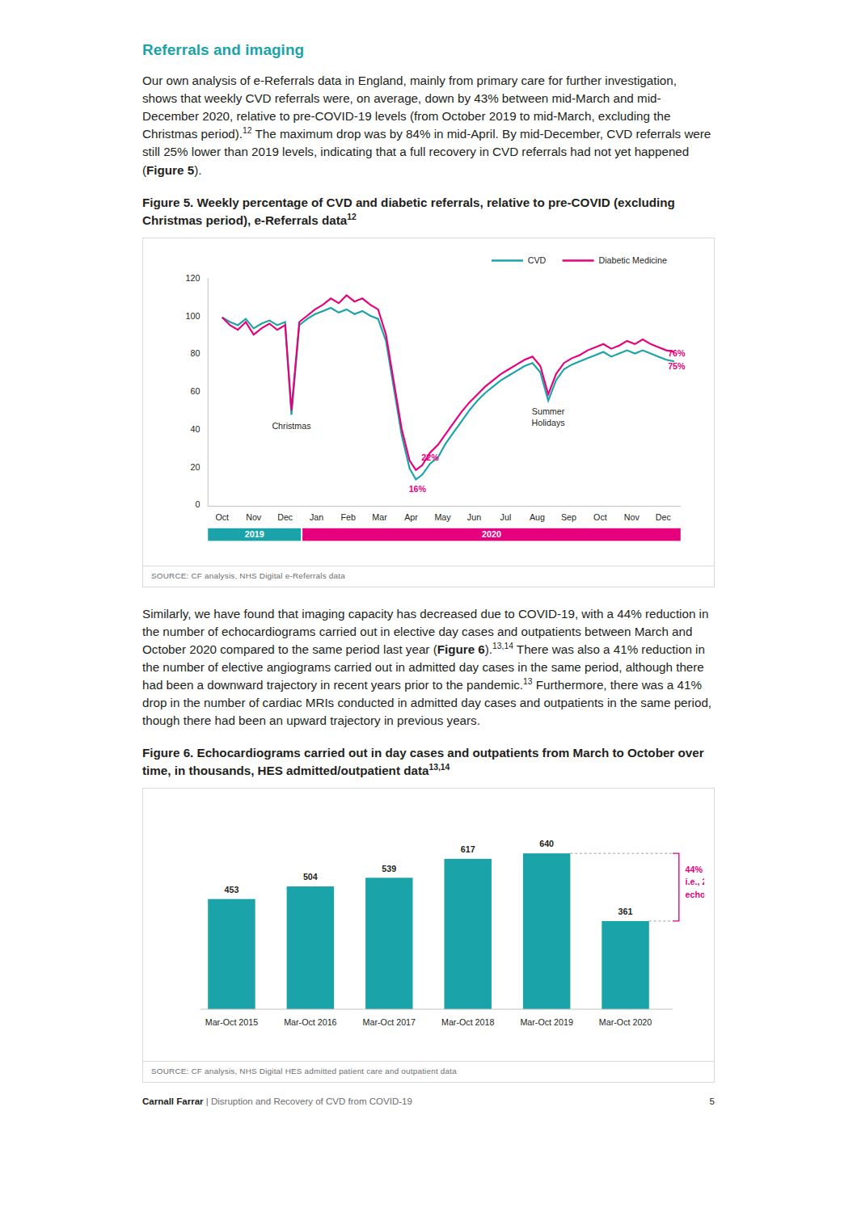Referrals and imaging
Our own analysis of e-Referrals data in England, mainly from primary care for further investigation, shows that weekly CVD referrals were, on average, down by 43% between mid-March and mid-December 2020, relative to pre-COVID-19 levels (from October 2019 to mid-March, excluding the Christmas period).12 The maximum drop was by 84% in mid-April. By mid-December, CVD referrals were still 25% lower than 2019 levels, indicating that a full recovery in CVD referrals had not yet happened (Figure 5).
Figure 5. Weekly percentage of CVD and diabetic referrals, relative to pre-COVID (excluding Christmas period), e-Referrals data12
CVD Diabetic Medicine 120 100 80 60 40 20 0 Oct Nov Dec Jan Feb Mar Apr May Jun Jul Aug Sep Oct Nov Dec 2019 2020 Christmas Summer Holidays 16% 22% 76% 75%
SOURCE: CF analysis, NHS Digital e-Referrals data
Similarly, we have found that imaging capacity has decreased due to COVID-19, with a 44% reduction in the number of echocardiograms carried out in elective day cases and outpatients between March and October 2020 compared to the same period last year (Figure 6).13,14 There was also a 41% reduction in the number of elective angiograms carried out in admitted day cases in the same period, although there had been a downward trajectory in recent years prior to the pandemic.13 Furthermore, there was a 41% drop in the number of cardiac MRIs conducted in admitted day cases and outpatients in the same period, though there had been an upward trajectory in previous years.
Figure 6. Echocardiograms carried out in day cases and outpatients from March to October over time, in thousands, HES admitted/outpatient data13,14
453 504 539 617 640 361 44% drop i.e., 278k fewer echocardiograms Mar-Oct 2015 Mar-Oct 2016 Mar-Oct 2017 Mar-Oct 2018 Mar-Oct 2019 Mar-Oct 2020
SOURCE: CF analysis, NHS Digital HES admitted patient care and outpatient data
Carnall Farrar | Disruption and Recovery of CVD from COVID-19
5